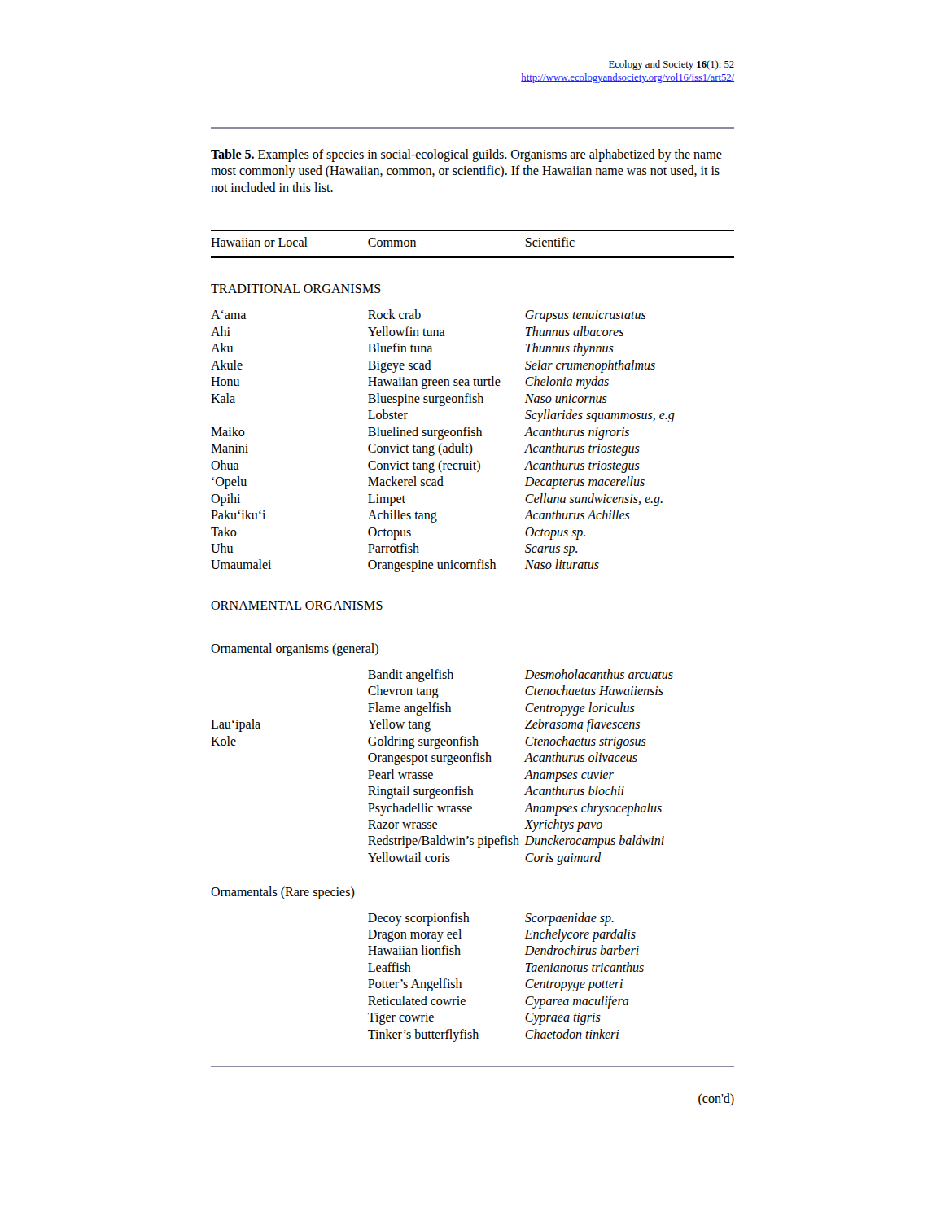Ecology and Society 16(1): 52
http://www.ecologyandsociety.org/vol16/iss1/art52/
Table 5. Examples of species in social-ecological guilds. Organisms are alphabetized by the name most commonly used (Hawaiian, common, or scientific). If the Hawaiian name was not used, it is not included in this list.
| Hawaiian or Local | Common | Scientific |
| --- | --- | --- |
| TRADITIONAL ORGANISMS |
| Aʻama | Rock crab | Grapsus tenuicrustatus |
| Ahi | Yellowfin tuna | Thunnus albacores |
| Aku | Bluefin tuna | Thunnus thynnus |
| Akule | Bigeye scad | Selar crumenophthalmus |
| Honu | Hawaiian green sea turtle | Chelonia mydas |
| Kala | Bluespine surgeonfish | Naso unicornus |
| | Lobster | Scyllarides squammosus, e.g |
| Maiko | Bluelined surgeonfish | Acanthurus nigroris |
| Manini | Convict tang (adult) | Acanthurus triostegus |
| Ohua | Convict tang (recruit) | Acanthurus triostegus |
| ʻOpelu | Mackerel scad | Decapterus macerellus |
| Opihi | Limpet | Cellana sandwicensis, e.g. |
| Pakuʻikuʻi | Achilles tang | Acanthurus Achilles |
| Tako | Octopus | Octopus sp. |
| Uhu | Parrotfish | Scarus sp. |
| Umaumalei | Orangespine unicornfish | Naso lituratus |
| ORNAMENTAL ORGANISMS |
| Ornamental organisms (general) |
| | Bandit angelfish | Desmoholacanthus arcuatus |
| | Chevron tang | Ctenochaetus Hawaiiensis |
| | Flame angelfish | Centropyge loriculus |
| Lauʻipala | Yellow tang | Zebrasoma flavescens |
| Kole | Goldring surgeonfish | Ctenochaetus strigosus |
| | Orangespot surgeonfish | Acanthurus olivaceus |
| | Pearl wrasse | Anampses cuvier |
| | Ringtail surgeonfish | Acanthurus blochii |
| | Psychadellic wrasse | Anampses chrysocephalus |
| | Razor wrasse | Xyrichtys pavo |
| | Redstripe/Baldwin’s pipefish | Dunckerocampus baldwini |
| | Yellowtail coris | Coris gaimard |
| Ornamentals (Rare species) |
| | Decoy scorpionfish | Scorpaenidae sp. |
| | Dragon moray eel | Enchelycore pardalis |
| | Hawaiian lionfish | Dendrochirus barberi |
| | Leaffish | Taenianotus tricanthus |
| | Potter’s Angelfish | Centropyge potteri |
| | Reticulated cowrie | Cyparea maculifera |
| | Tiger cowrie | Cypraea tigris |
| | Tinker’s butterflyfish | Chaetodon tinkeri |
(con'd)